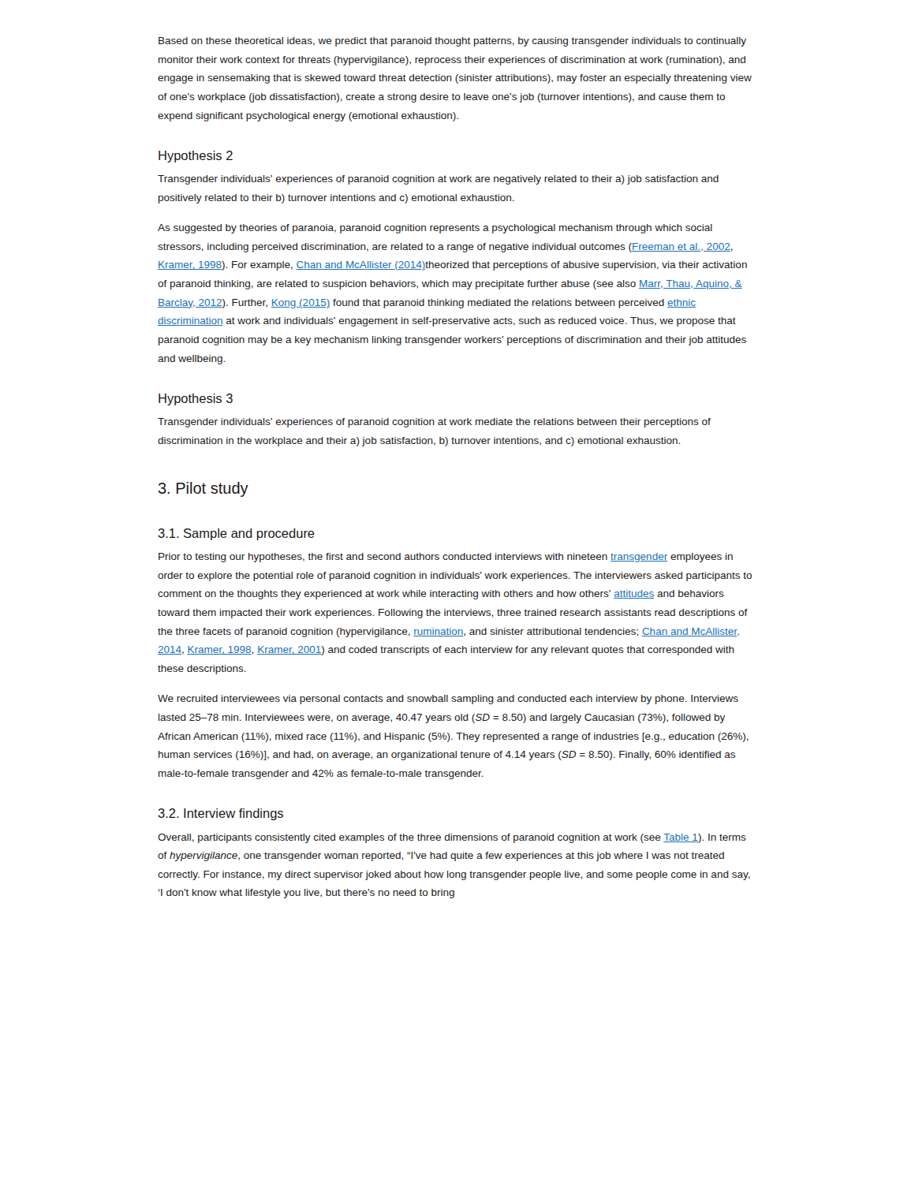Based on these theoretical ideas, we predict that paranoid thought patterns, by causing transgender individuals to continually monitor their work context for threats (hypervigilance), reprocess their experiences of discrimination at work (rumination), and engage in sensemaking that is skewed toward threat detection (sinister attributions), may foster an especially threatening view of one's workplace (job dissatisfaction), create a strong desire to leave one's job (turnover intentions), and cause them to expend significant psychological energy (emotional exhaustion).
Hypothesis 2
Transgender individuals' experiences of paranoid cognition at work are negatively related to their a) job satisfaction and positively related to their b) turnover intentions and c) emotional exhaustion.
As suggested by theories of paranoia, paranoid cognition represents a psychological mechanism through which social stressors, including perceived discrimination, are related to a range of negative individual outcomes (Freeman et al., 2002, Kramer, 1998). For example, Chan and McAllister (2014) theorized that perceptions of abusive supervision, via their activation of paranoid thinking, are related to suspicion behaviors, which may precipitate further abuse (see also Marr, Thau, Aquino, & Barclay, 2012). Further, Kong (2015) found that paranoid thinking mediated the relations between perceived ethnic discrimination at work and individuals' engagement in self-preservative acts, such as reduced voice. Thus, we propose that paranoid cognition may be a key mechanism linking transgender workers' perceptions of discrimination and their job attitudes and wellbeing.
Hypothesis 3
Transgender individuals' experiences of paranoid cognition at work mediate the relations between their perceptions of discrimination in the workplace and their a) job satisfaction, b) turnover intentions, and c) emotional exhaustion.
3. Pilot study
3.1. Sample and procedure
Prior to testing our hypotheses, the first and second authors conducted interviews with nineteen transgender employees in order to explore the potential role of paranoid cognition in individuals' work experiences. The interviewers asked participants to comment on the thoughts they experienced at work while interacting with others and how others' attitudes and behaviors toward them impacted their work experiences. Following the interviews, three trained research assistants read descriptions of the three facets of paranoid cognition (hypervigilance, rumination, and sinister attributional tendencies; Chan and McAllister, 2014, Kramer, 1998, Kramer, 2001) and coded transcripts of each interview for any relevant quotes that corresponded with these descriptions.
We recruited interviewees via personal contacts and snowball sampling and conducted each interview by phone. Interviews lasted 25–78 min. Interviewees were, on average, 40.47 years old (SD = 8.50) and largely Caucasian (73%), followed by African American (11%), mixed race (11%), and Hispanic (5%). They represented a range of industries [e.g., education (26%), human services (16%)], and had, on average, an organizational tenure of 4.14 years (SD = 8.50). Finally, 60% identified as male-to-female transgender and 42% as female-to-male transgender.
3.2. Interview findings
Overall, participants consistently cited examples of the three dimensions of paranoid cognition at work (see Table 1). In terms of hypervigilance, one transgender woman reported, “I've had quite a few experiences at this job where I was not treated correctly. For instance, my direct supervisor joked about how long transgender people live, and some people come in and say, ‘I don't know what lifestyle you live, but there's no need to bring